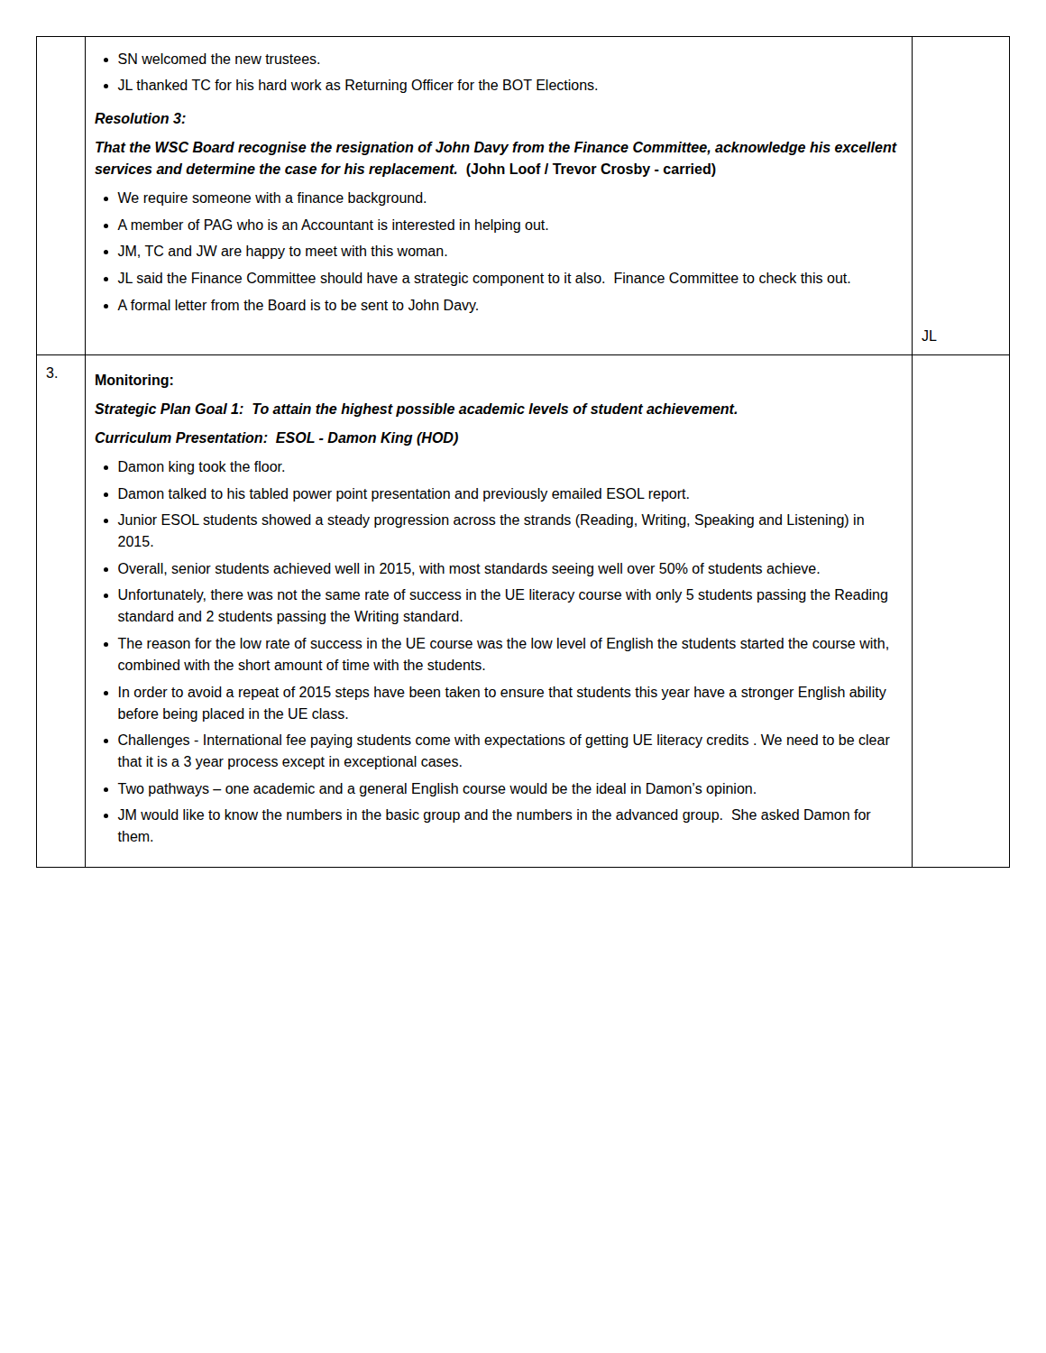| | SN welcomed the new trustees. JL thanked TC for his hard work as Returning Officer for the BOT Elections. Resolution 3: That the WSC Board recognise the resignation of John Davy from the Finance Committee, acknowledge his excellent services and determine the case for his replacement. (John Loof / Trevor Crosby - carried) We require someone with a finance background. A member of PAG who is an Accountant is interested in helping out. JM, TC and JW are happy to meet with this woman. JL said the Finance Committee should have a strategic component to it also. Finance Committee to check this out. A formal letter from the Board is to be sent to John Davy. | JL |
| 3. | Monitoring: Strategic Plan Goal 1: To attain the highest possible academic levels of student achievement. Curriculum Presentation: ESOL - Damon King (HOD) Damon king took the floor. Damon talked to his tabled power point presentation and previously emailed ESOL report. Junior ESOL students showed a steady progression across the strands (Reading, Writing, Speaking and Listening) in 2015. Overall, senior students achieved well in 2015, with most standards seeing well over 50% of students achieve. Unfortunately, there was not the same rate of success in the UE literacy course with only 5 students passing the Reading standard and 2 students passing the Writing standard. The reason for the low rate of success in the UE course was the low level of English the students started the course with, combined with the short amount of time with the students. In order to avoid a repeat of 2015 steps have been taken to ensure that students this year have a stronger English ability before being placed in the UE class. Challenges - International fee paying students come with expectations of getting UE literacy credits . We need to be clear that it is a 3 year process except in exceptional cases. Two pathways – one academic and a general English course would be the ideal in Damon’s opinion. JM would like to know the numbers in the basic group and the numbers in the advanced group. She asked Damon for them. | |